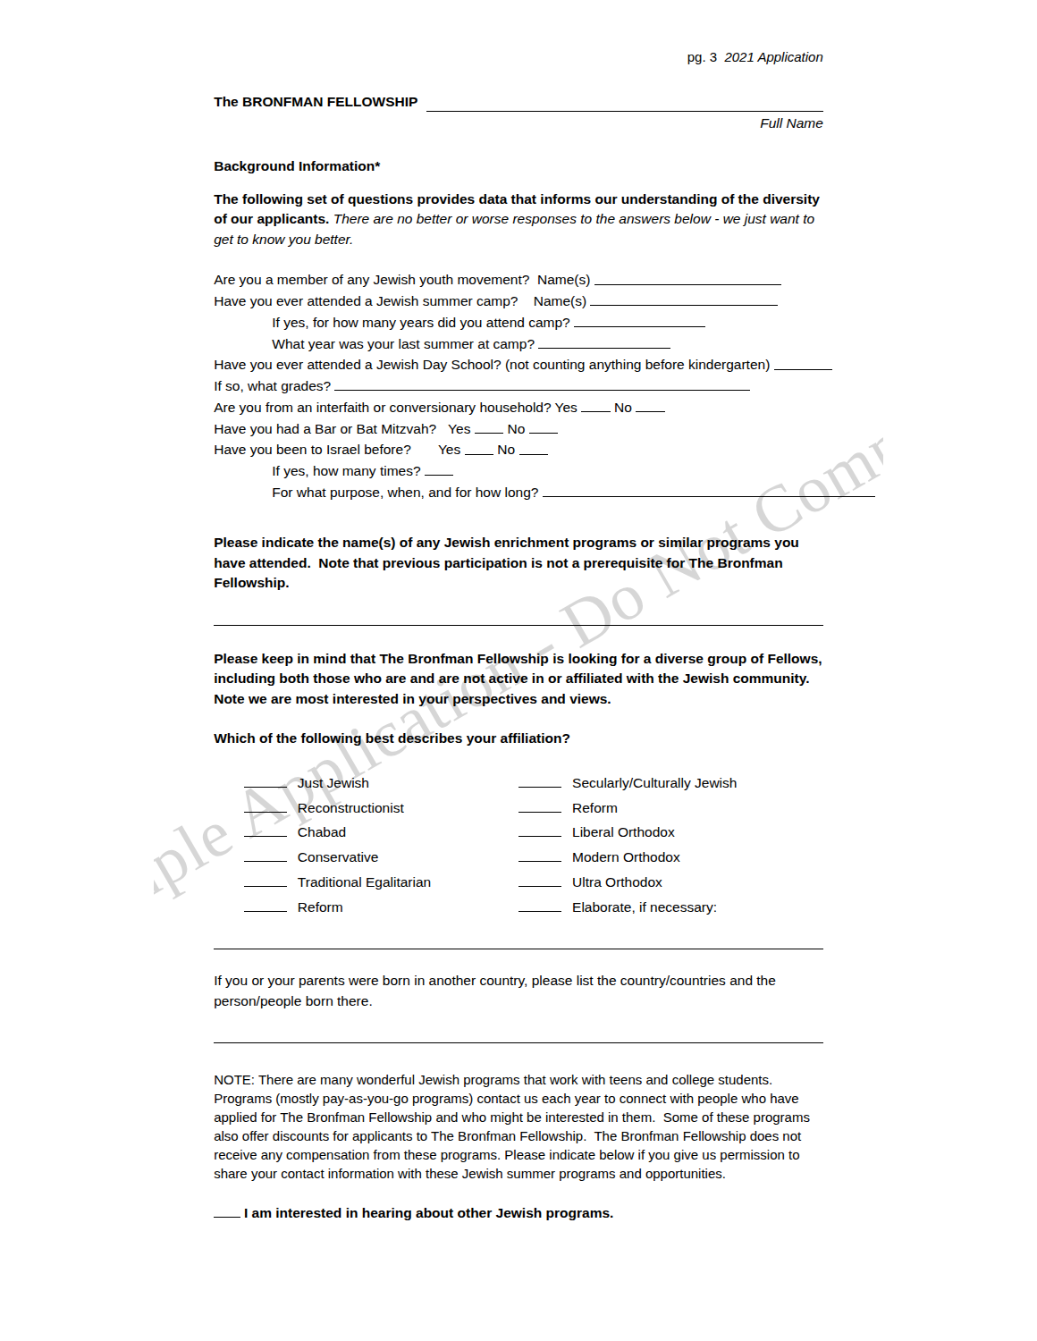pg. 3 2021 Application
The BRONFMAN FELLOWSHIP
Full Name
Background Information*
The following set of questions provides data that informs our understanding of the diversity of our applicants. There are no better or worse responses to the answers below - we just want to get to know you better.
Are you a member of any Jewish youth movement? Name(s)
Have you ever attended a Jewish summer camp? Name(s)
If yes, for how many years did you attend camp?
What year was your last summer at camp?
Have you ever attended a Jewish Day School? (not counting anything before kindergarten)
If so, what grades?
Are you from an interfaith or conversionary household? Yes No
Have you had a Bar or Bat Mitzvah? Yes No
Have you been to Israel before? Yes No
If yes, how many times?
For what purpose, when, and for how long?
Please indicate the name(s) of any Jewish enrichment programs or similar programs you have attended. Note that previous participation is not a prerequisite for The Bronfman Fellowship.
Please keep in mind that The Bronfman Fellowship is looking for a diverse group of Fellows, including both those who are and are not active in or affiliated with the Jewish community. Note we are most interested in your perspectives and views.
Which of the following best describes your affiliation?
Just Jewish
Reconstructionist
Chabad
Conservative
Traditional Egalitarian
Reform
Secularly/Culturally Jewish
Reform
Liberal Orthodox
Modern Orthodox
Ultra Orthodox
Elaborate, if necessary:
If you or your parents were born in another country, please list the country/countries and the person/people born there.
NOTE: There are many wonderful Jewish programs that work with teens and college students. Programs (mostly pay-as-you-go programs) contact us each year to connect with people who have applied for The Bronfman Fellowship and who might be interested in them. Some of these programs also offer discounts for applicants to The Bronfman Fellowship. The Bronfman Fellowship does not receive any compensation from these programs. Please indicate below if you give us permission to share your contact information with these Jewish summer programs and opportunities.
I am interested in hearing about other Jewish programs.
Sample Application - Do Not Complete